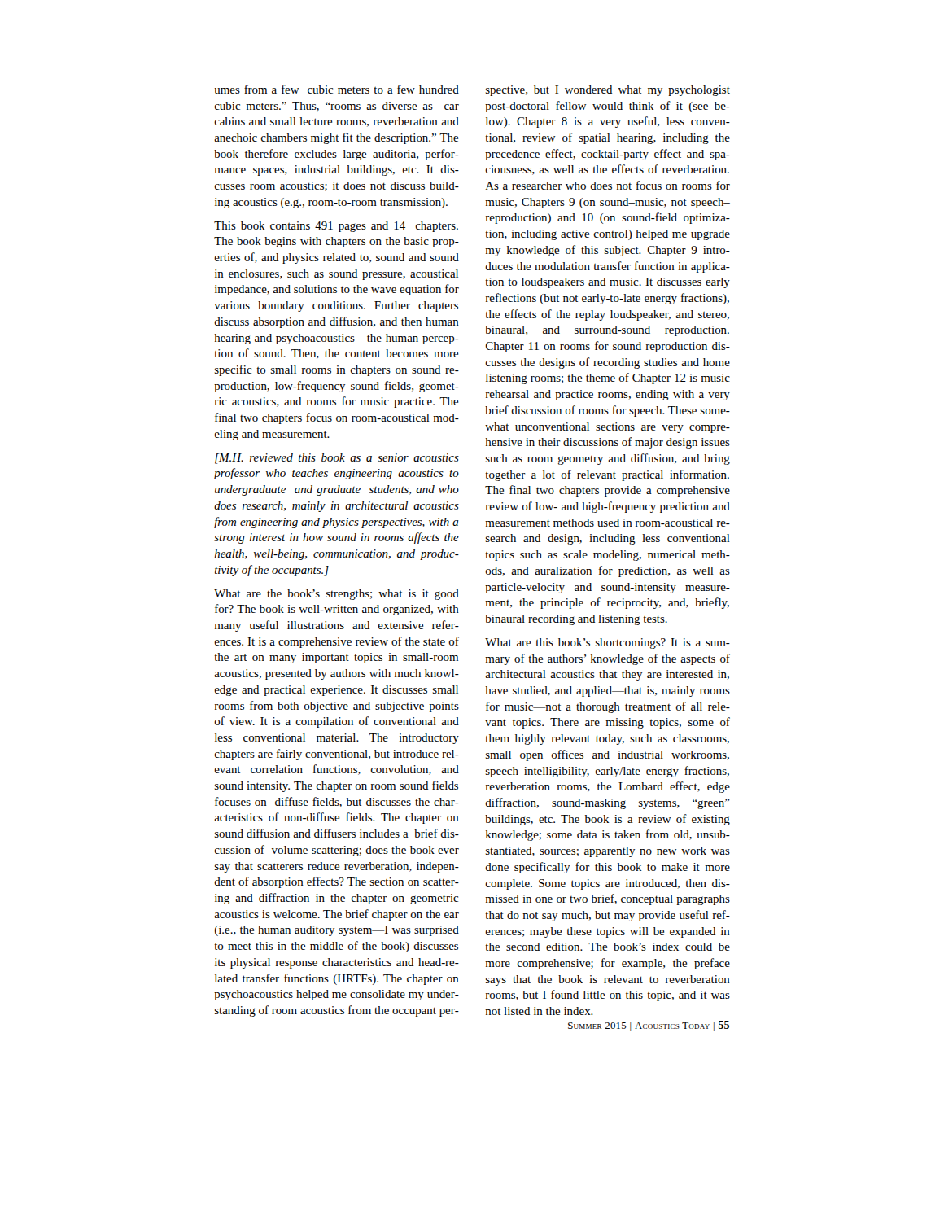umes from a few cubic meters to a few hundred cubic meters.” Thus, “rooms as diverse as car cabins and small lecture rooms, reverberation and anechoic chambers might fit the description.” The book therefore excludes large auditoria, performance spaces, industrial buildings, etc. It discusses room acoustics; it does not discuss building acoustics (e.g., room-to-room transmission).
This book contains 491 pages and 14 chapters. The book begins with chapters on the basic properties of, and physics related to, sound and sound in enclosures, such as sound pressure, acoustical impedance, and solutions to the wave equation for various boundary conditions. Further chapters discuss absorption and diffusion, and then human hearing and psychoacoustics—the human perception of sound. Then, the content becomes more specific to small rooms in chapters on sound reproduction, low-frequency sound fields, geometric acoustics, and rooms for music practice. The final two chapters focus on room-acoustical modeling and measurement.
[M.H. reviewed this book as a senior acoustics professor who teaches engineering acoustics to undergraduate and graduate students, and who does research, mainly in architectural acoustics from engineering and physics perspectives, with a strong interest in how sound in rooms affects the health, well-being, communication, and productivity of the occupants.]
What are the book’s strengths; what is it good for? The book is well-written and organized, with many useful illustrations and extensive references. It is a comprehensive review of the state of the art on many important topics in small-room acoustics, presented by authors with much knowledge and practical experience. It discusses small rooms from both objective and subjective points of view. It is a compilation of conventional and less conventional material. The introductory chapters are fairly conventional, but introduce relevant correlation functions, convolution, and sound intensity. The chapter on room sound fields focuses on diffuse fields, but discusses the characteristics of non-diffuse fields. The chapter on sound diffusion and diffusers includes a brief discussion of volume scattering; does the book ever say that scatterers reduce reverberation, independent of absorption effects? The section on scattering and diffraction in the chapter on geometric acoustics is welcome. The brief chapter on the ear (i.e., the human auditory system—I was surprised to meet this in the middle of the book) discusses its physical response characteristics and head-related transfer functions (HRTFs). The chapter on psychoacoustics helped me consolidate my understanding of room acoustics from the occupant perspective, but I wondered what my psychologist post-doctoral fellow would think of it (see below). Chapter 8 is a very useful, less conventional, review of spatial hearing, including the precedence effect, cocktail-party effect and spaciousness, as well as the effects of reverberation. As a researcher who does not focus on rooms for music, Chapters 9 (on sound–music, not speech–reproduction) and 10 (on sound-field optimization, including active control) helped me upgrade my knowledge of this subject. Chapter 9 introduces the modulation transfer function in application to loudspeakers and music. It discusses early reflections (but not early-to-late energy fractions), the effects of the replay loudspeaker, and stereo, binaural, and surround-sound reproduction. Chapter 11 on rooms for sound reproduction discusses the designs of recording studies and home listening rooms; the theme of Chapter 12 is music rehearsal and practice rooms, ending with a very brief discussion of rooms for speech. These somewhat unconventional sections are very comprehensive in their discussions of major design issues such as room geometry and diffusion, and bring together a lot of relevant practical information. The final two chapters provide a comprehensive review of low- and high-frequency prediction and measurement methods used in room-acoustical research and design, including less conventional topics such as scale modeling, numerical methods, and auralization for prediction, as well as particle-velocity and sound-intensity measurement, the principle of reciprocity, and, briefly, binaural recording and listening tests.
What are this book’s shortcomings? It is a summary of the authors’ knowledge of the aspects of architectural acoustics that they are interested in, have studied, and applied—that is, mainly rooms for music—not a thorough treatment of all relevant topics. There are missing topics, some of them highly relevant today, such as classrooms, small open offices and industrial workrooms, speech intelligibility, early/late energy fractions, reverberation rooms, the Lombard effect, edge diffraction, sound-masking systems, “green” buildings, etc. The book is a review of existing knowledge; some data is taken from old, unsubstantiated, sources; apparently no new work was done specifically for this book to make it more complete. Some topics are introduced, then dismissed in one or two brief, conceptual paragraphs that do not say much, but may provide useful references; maybe these topics will be expanded in the second edition. The book’s index could be more comprehensive; for example, the preface says that the book is relevant to reverberation rooms, but I found little on this topic, and it was not listed in the index.
Summer 2015|Acoustics Today|55